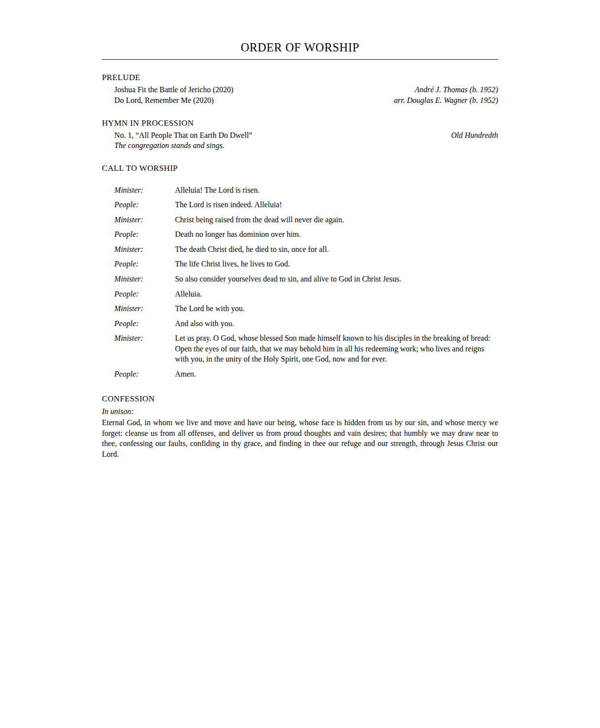Order of Worship
Prelude
Joshua Fit the Battle of Jericho (2020) André J. Thomas (b. 1952)
Do Lord, Remember Me (2020) arr. Douglas E. Wagner (b. 1952)
Hymn in Procession
No. 1, “All People That on Earth Do Dwell” Old Hundredth
The congregation stands and sings.
Call to Worship
| Minister: | Alleluia! The Lord is risen. |
| People: | The Lord is risen indeed. Alleluia! |
| Minister: | Christ being raised from the dead will never die again. |
| People: | Death no longer has dominion over him. |
| Minister: | The death Christ died, he died to sin, once for all. |
| People: | The life Christ lives, he lives to God. |
| Minister: | So also consider yourselves dead to sin, and alive to God in Christ Jesus. |
| People: | Alleluia. |
| Minister: | The Lord be with you. |
| People: | And also with you. |
| Minister: | Let us pray. O God, whose blessed Son made himself known to his disciples in the breaking of bread: Open the eyes of our faith, that we may behold him in all his redeeming work; who lives and reigns with you, in the unity of the Holy Spirit, one God, now and for ever. |
| People: | Amen. |
Confession
In unison:
Eternal God, in whom we live and move and have our being, whose face is hidden from us by our sin, and whose mercy we forget: cleanse us from all offenses, and deliver us from proud thoughts and vain desires; that humbly we may draw near to thee, confessing our faults, confiding in thy grace, and finding in thee our refuge and our strength, through Jesus Christ our Lord.